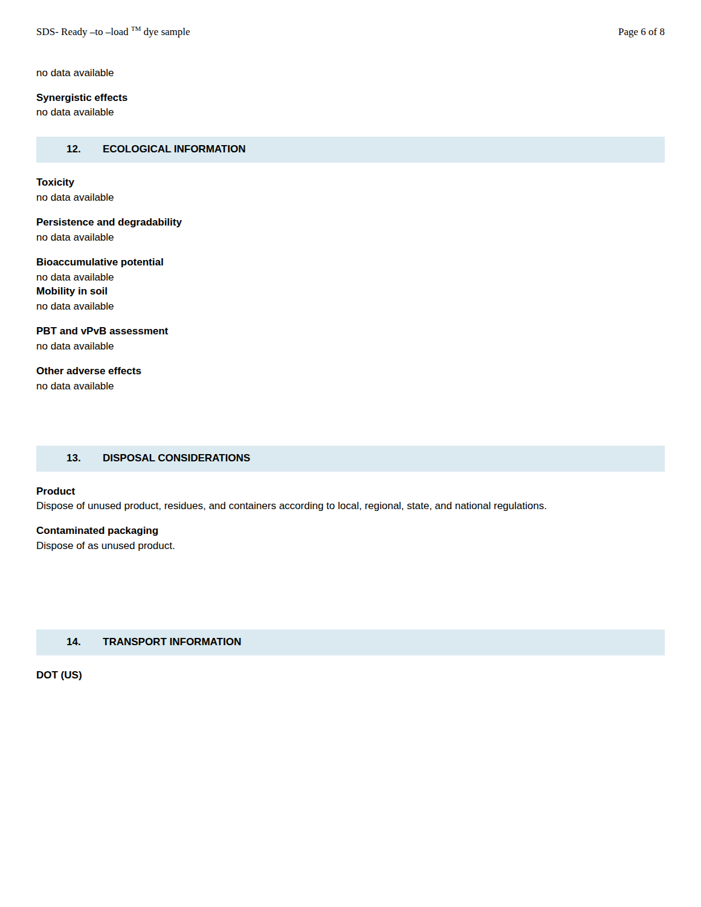SDS- Ready –to –load TM dye sample Page 6 of 8
no data available
Synergistic effects
no data available
12. ECOLOGICAL INFORMATION
Toxicity
no data available
Persistence and degradability
no data available
Bioaccumulative potential
no data available
Mobility in soil
no data available
PBT and vPvB assessment
no data available
Other adverse effects
no data available
13. DISPOSAL CONSIDERATIONS
Product
Dispose of unused product, residues, and containers according to local, regional, state, and national regulations.
Contaminated packaging
Dispose of as unused product.
14. TRANSPORT INFORMATION
DOT (US)